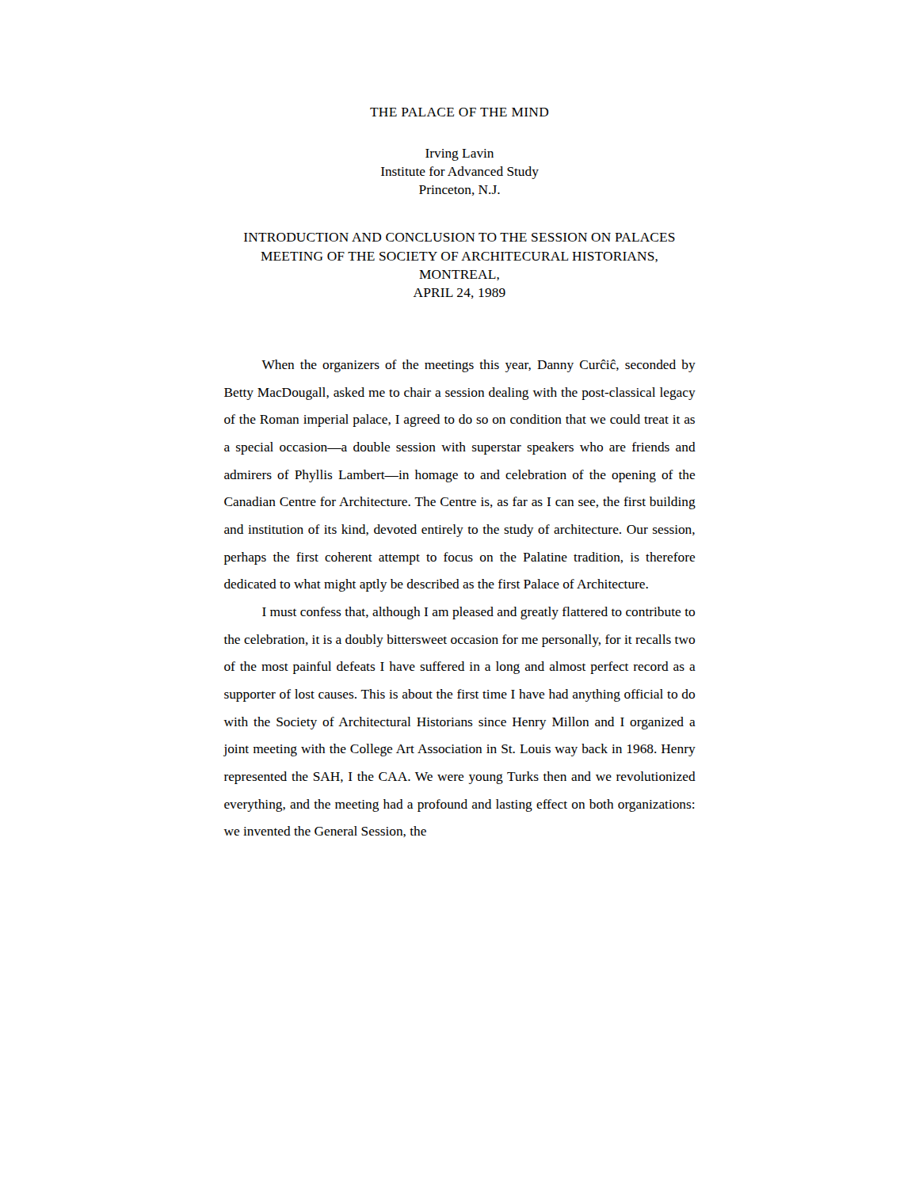THE PALACE OF THE MIND
Irving Lavin
Institute for Advanced Study
Princeton, N.J.
INTRODUCTION AND CONCLUSION TO THE SESSION ON PALACES
MEETING OF THE SOCIETY OF ARCHITECURAL HISTORIANS, MONTREAL,
APRIL 24, 1989
When the organizers of the meetings this year, Danny Curĉiĉ, seconded by Betty MacDougall, asked me to chair a session dealing with the post-classical legacy of the Roman imperial palace, I agreed to do so on condition that we could treat it as a special occasion—a double session with superstar speakers who are friends and admirers of Phyllis Lambert—in homage to and celebration of the opening of the Canadian Centre for Architecture. The Centre is, as far as I can see, the first building and institution of its kind, devoted entirely to the study of architecture. Our session, perhaps the first coherent attempt to focus on the Palatine tradition, is therefore dedicated to what might aptly be described as the first Palace of Architecture.
I must confess that, although I am pleased and greatly flattered to contribute to the celebration, it is a doubly bittersweet occasion for me personally, for it recalls two of the most painful defeats I have suffered in a long and almost perfect record as a supporter of lost causes. This is about the first time I have had anything official to do with the Society of Architectural Historians since Henry Millon and I organized a joint meeting with the College Art Association in St. Louis way back in 1968. Henry represented the SAH, I the CAA. We were young Turks then and we revolutionized everything, and the meeting had a profound and lasting effect on both organizations: we invented the General Session, the